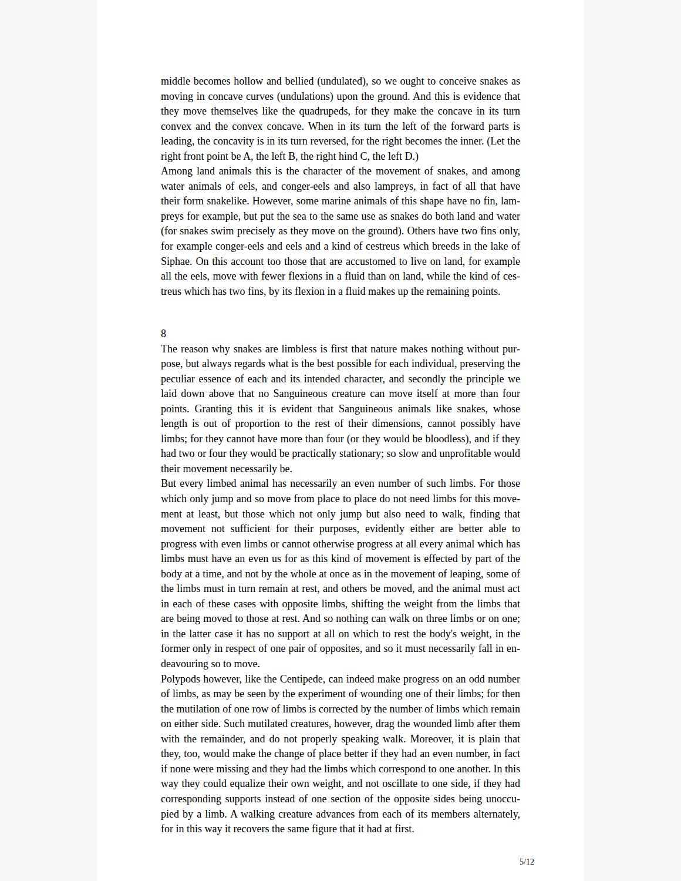middle becomes hollow and bellied (undulated), so we ought to conceive snakes as moving in concave curves (undulations) upon the ground. And this is evidence that they move themselves like the quadrupeds, for they make the concave in its turn convex and the convex concave. When in its turn the left of the forward parts is leading, the concavity is in its turn reversed, for the right becomes the inner. (Let the right front point be A, the left B, the right hind C, the left D.)
Among land animals this is the character of the movement of snakes, and among water animals of eels, and conger-eels and also lampreys, in fact of all that have their form snakelike. However, some marine animals of this shape have no fin, lampreys for example, but put the sea to the same use as snakes do both land and water (for snakes swim precisely as they move on the ground). Others have two fins only, for example conger-eels and eels and a kind of cestreus which breeds in the lake of Siphae. On this account too those that are accustomed to live on land, for example all the eels, move with fewer flexions in a fluid than on land, while the kind of cestreus which has two fins, by its flexion in a fluid makes up the remaining points.
8
The reason why snakes are limbless is first that nature makes nothing without purpose, but always regards what is the best possible for each individual, preserving the peculiar essence of each and its intended character, and secondly the principle we laid down above that no Sanguineous creature can move itself at more than four points. Granting this it is evident that Sanguineous animals like snakes, whose length is out of proportion to the rest of their dimensions, cannot possibly have limbs; for they cannot have more than four (or they would be bloodless), and if they had two or four they would be practically stationary; so slow and unprofitable would their movement necessarily be.
But every limbed animal has necessarily an even number of such limbs. For those which only jump and so move from place to place do not need limbs for this movement at least, but those which not only jump but also need to walk, finding that movement not sufficient for their purposes, evidently either are better able to progress with even limbs or cannot otherwise progress at all every animal which has limbs must have an even us for as this kind of movement is effected by part of the body at a time, and not by the whole at once as in the movement of leaping, some of the limbs must in turn remain at rest, and others be moved, and the animal must act in each of these cases with opposite limbs, shifting the weight from the limbs that are being moved to those at rest. And so nothing can walk on three limbs or on one; in the latter case it has no support at all on which to rest the body's weight, in the former only in respect of one pair of opposites, and so it must necessarily fall in endeavouring so to move.
Polypods however, like the Centipede, can indeed make progress on an odd number of limbs, as may be seen by the experiment of wounding one of their limbs; for then the mutilation of one row of limbs is corrected by the number of limbs which remain on either side. Such mutilated creatures, however, drag the wounded limb after them with the remainder, and do not properly speaking walk. Moreover, it is plain that they, too, would make the change of place better if they had an even number, in fact if none were missing and they had the limbs which correspond to one another. In this way they could equalize their own weight, and not oscillate to one side, if they had corresponding supports instead of one section of the opposite sides being unoccupied by a limb. A walking creature advances from each of its members alternately, for in this way it recovers the same figure that it had at first.
5/12